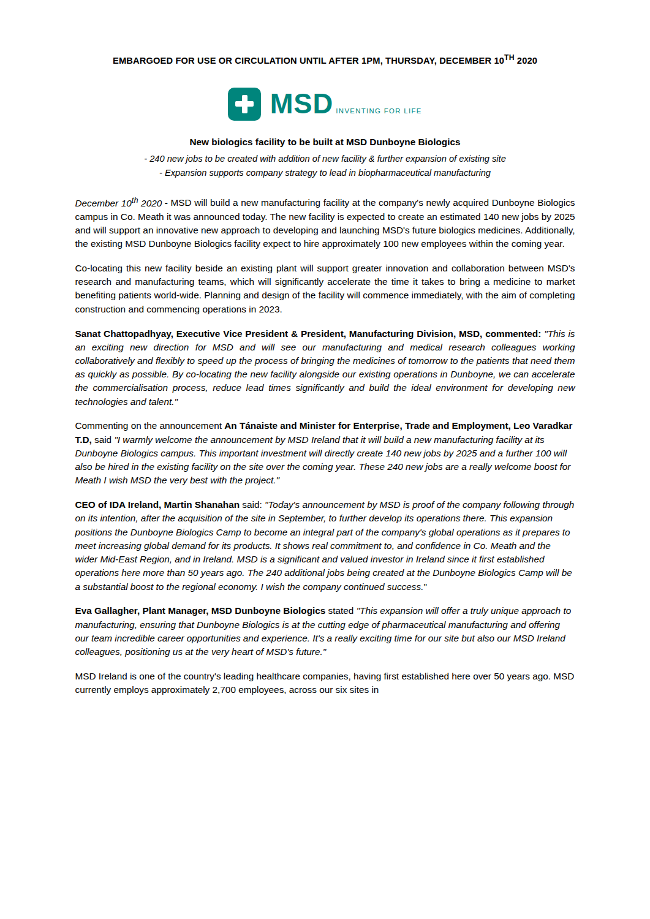EMBARGOED FOR USE OR CIRCULATION UNTIL AFTER 1PM, THURSDAY, DECEMBER 10TH 2020
MSD INVENTING FOR LIFE
New biologics facility to be built at MSD Dunboyne Biologics
240 new jobs to be created with addition of new facility & further expansion of existing site
Expansion supports company strategy to lead in biopharmaceutical manufacturing
December 10th 2020 - MSD will build a new manufacturing facility at the company's newly acquired Dunboyne Biologics campus in Co. Meath it was announced today. The new facility is expected to create an estimated 140 new jobs by 2025 and will support an innovative new approach to developing and launching MSD's future biologics medicines. Additionally, the existing MSD Dunboyne Biologics facility expect to hire approximately 100 new employees within the coming year.
Co-locating this new facility beside an existing plant will support greater innovation and collaboration between MSD's research and manufacturing teams, which will significantly accelerate the time it takes to bring a medicine to market benefiting patients world-wide. Planning and design of the facility will commence immediately, with the aim of completing construction and commencing operations in 2023.
Sanat Chattopadhyay, Executive Vice President & President, Manufacturing Division, MSD, commented: "This is an exciting new direction for MSD and will see our manufacturing and medical research colleagues working collaboratively and flexibly to speed up the process of bringing the medicines of tomorrow to the patients that need them as quickly as possible. By co-locating the new facility alongside our existing operations in Dunboyne, we can accelerate the commercialisation process, reduce lead times significantly and build the ideal environment for developing new technologies and talent."
Commenting on the announcement An Tánaiste and Minister for Enterprise, Trade and Employment, Leo Varadkar T.D, said "I warmly welcome the announcement by MSD Ireland that it will build a new manufacturing facility at its Dunboyne Biologics campus. This important investment will directly create 140 new jobs by 2025 and a further 100 will also be hired in the existing facility on the site over the coming year. These 240 new jobs are a really welcome boost for Meath I wish MSD the very best with the project."
CEO of IDA Ireland, Martin Shanahan said: "Today's announcement by MSD is proof of the company following through on its intention, after the acquisition of the site in September, to further develop its operations there. This expansion positions the Dunboyne Biologics Camp to become an integral part of the company's global operations as it prepares to meet increasing global demand for its products. It shows real commitment to, and confidence in Co. Meath and the wider Mid-East Region, and in Ireland. MSD is a significant and valued investor in Ireland since it first established operations here more than 50 years ago. The 240 additional jobs being created at the Dunboyne Biologics Camp will be a substantial boost to the regional economy. I wish the company continued success."
Eva Gallagher, Plant Manager, MSD Dunboyne Biologics stated "This expansion will offer a truly unique approach to manufacturing, ensuring that Dunboyne Biologics is at the cutting edge of pharmaceutical manufacturing and offering our team incredible career opportunities and experience. It's a really exciting time for our site but also our MSD Ireland colleagues, positioning us at the very heart of MSD's future."
MSD Ireland is one of the country's leading healthcare companies, having first established here over 50 years ago. MSD currently employs approximately 2,700 employees, across our six sites in